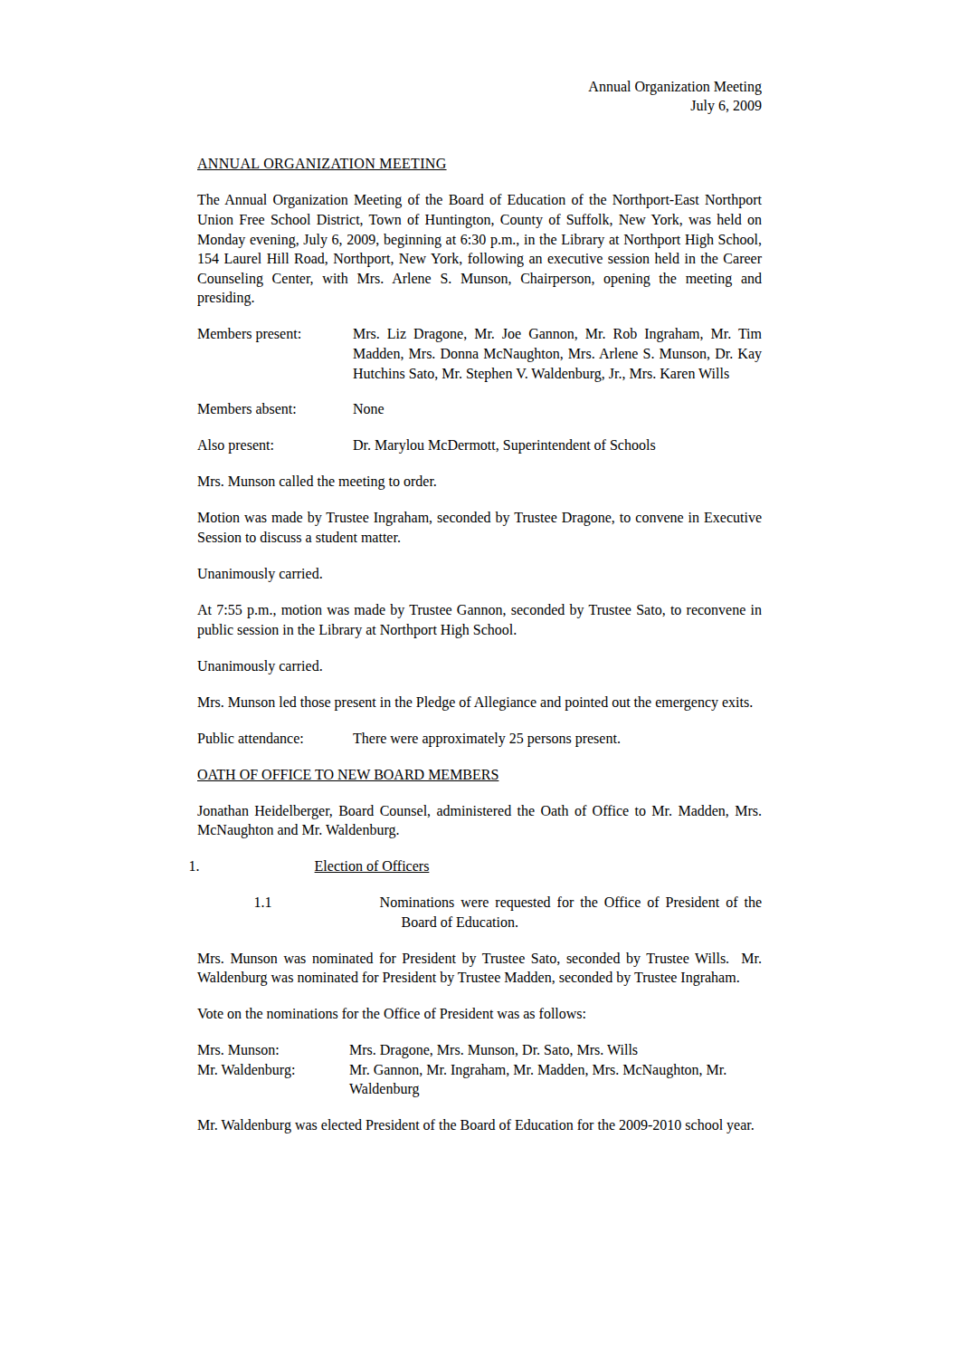Annual Organization Meeting
July 6, 2009
ANNUAL ORGANIZATION MEETING
The Annual Organization Meeting of the Board of Education of the Northport-East Northport Union Free School District, Town of Huntington, County of Suffolk, New York, was held on Monday evening, July 6, 2009, beginning at 6:30 p.m., in the Library at Northport High School, 154 Laurel Hill Road, Northport, New York, following an executive session held in the Career Counseling Center, with Mrs. Arlene S. Munson, Chairperson, opening the meeting and presiding.
| Members present: | Mrs. Liz Dragone, Mr. Joe Gannon, Mr. Rob Ingraham, Mr. Tim Madden, Mrs. Donna McNaughton, Mrs. Arlene S. Munson, Dr. Kay Hutchins Sato, Mr. Stephen V. Waldenburg, Jr., Mrs. Karen Wills |
| Members absent: | None |
| Also present: | Dr. Marylou McDermott, Superintendent of Schools |
Mrs. Munson called the meeting to order.
Motion was made by Trustee Ingraham, seconded by Trustee Dragone, to convene in Executive Session to discuss a student matter.
Unanimously carried.
At 7:55 p.m., motion was made by Trustee Gannon, seconded by Trustee Sato, to reconvene in public session in the Library at Northport High School.
Unanimously carried.
Mrs. Munson led those present in the Pledge of Allegiance and pointed out the emergency exits.
| Public attendance: | There were approximately 25 persons present. |
OATH OF OFFICE TO NEW BOARD MEMBERS
Jonathan Heidelberger, Board Counsel, administered the Oath of Office to Mr. Madden, Mrs. McNaughton and Mr. Waldenburg.
1. Election of Officers
1.1 Nominations were requested for the Office of President of the Board of Education.
Mrs. Munson was nominated for President by Trustee Sato, seconded by Trustee Wills. Mr. Waldenburg was nominated for President by Trustee Madden, seconded by Trustee Ingraham.
Vote on the nominations for the Office of President was as follows:
| Mrs. Munson: | Mrs. Dragone, Mrs. Munson, Dr. Sato, Mrs. Wills |
| Mr. Waldenburg: | Mr. Gannon, Mr. Ingraham, Mr. Madden, Mrs. McNaughton, Mr. Waldenburg |
Mr. Waldenburg was elected President of the Board of Education for the 2009-2010 school year.